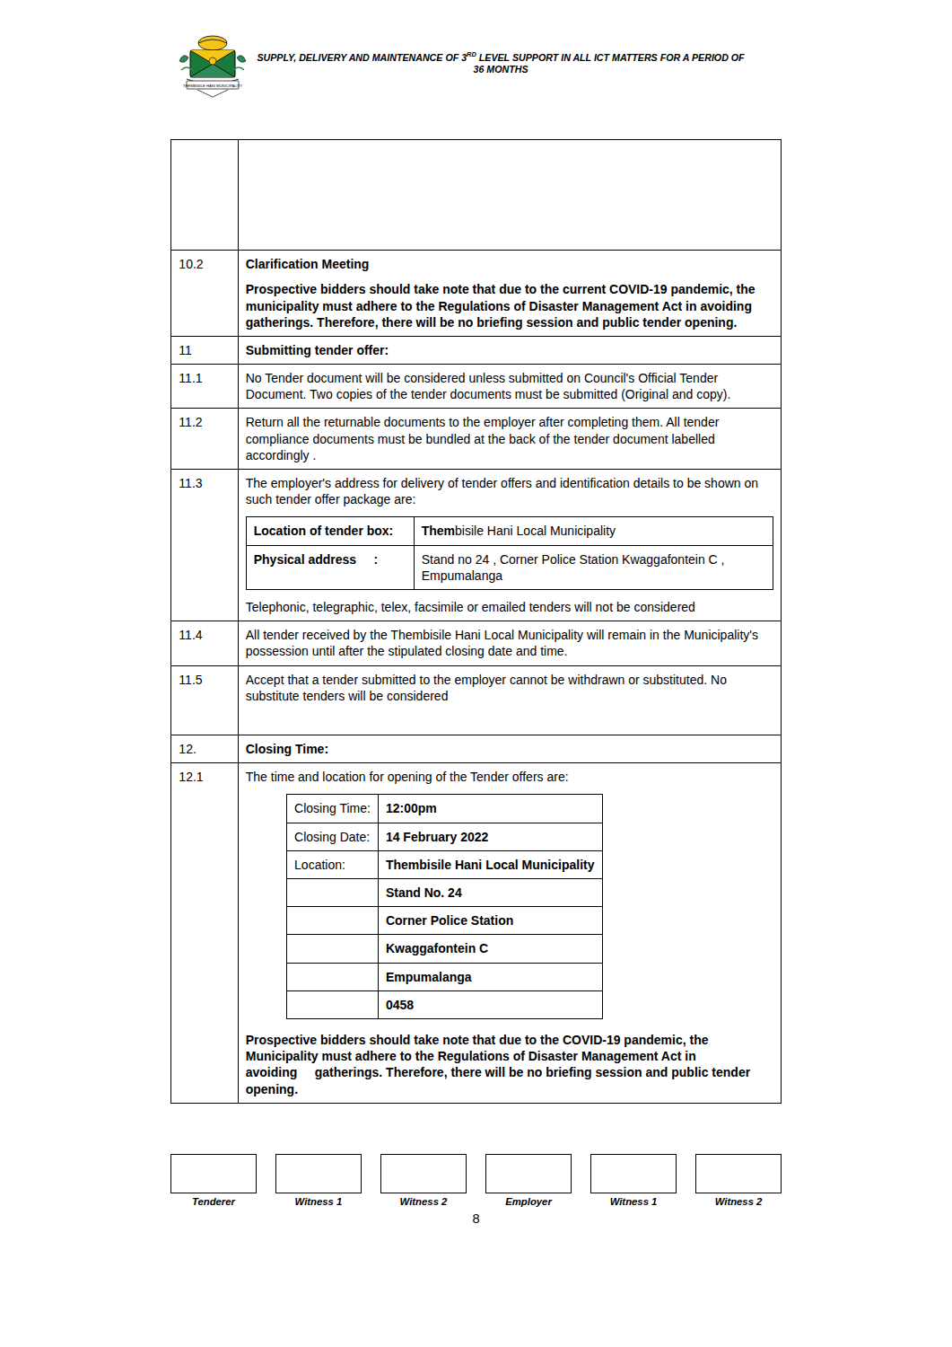THEMBISILE HANI MUNICIPALITY
SUPPLY, DELIVERY AND MAINTENANCE OF 3RD LEVEL SUPPORT IN ALL ICT MATTERS FOR A PERIOD OF 36 MONTHS
| 10.2 | Clarification Meeting Prospective bidders should take note that due to the current COVID-19 pandemic, the municipality must adhere to the Regulations of Disaster Management Act in avoiding gatherings. Therefore, there will be no briefing session and public tender opening. |
| 11 | Submitting tender offer: |
| 11.1 | No Tender document will be considered unless submitted on Council's Official Tender Document. Two copies of the tender documents must be submitted (Original and copy). |
| 11.2 | Return all the returnable documents to the employer after completing them. All tender compliance documents must be bundled at the back of the tender document labelled accordingly . |
| 11.3 | The employer's address for delivery of tender offers and identification details to be shown on such tender offer package are: / Location of tender box: / Them bisile Hani Local Municipality / / Physical address : / Stand no 24 , Corner Police Station Kwaggafontein C , Empumalanga / Telephonic, telegraphic, telex, facsimile or emailed tenders will not be considered |
| 11.4 | All tender received by the Thembisile Hani Local Municipality will remain in the Municipality's possession until after the stipulated closing date and time. |
| 11.5 | Accept that a tender submitted to the employer cannot be withdrawn or substituted. No substitute tenders will be considered |
| 12. | Closing Time: |
| 12.1 | The time and location for opening of the Tender offers are: / Closing Time: / 12:00pm / / Closing Date: / 14 February 2022 / / Location: / Thembisile Hani Local Municipality / / / Stand No. 24 / / / Corner Police Station / / / Kwaggafontein C / / / Empumalanga / / / 0458 / Prospective bidders should take note that due to the COVID-19 pandemic, the Municipality must adhere to the Regulations of Disaster Management Act in avoiding gatherings. Therefore, there will be no briefing session and public tender opening. |
Tenderer
Witness 1
Witness 2
Employer
Witness 1
Witness 2
8